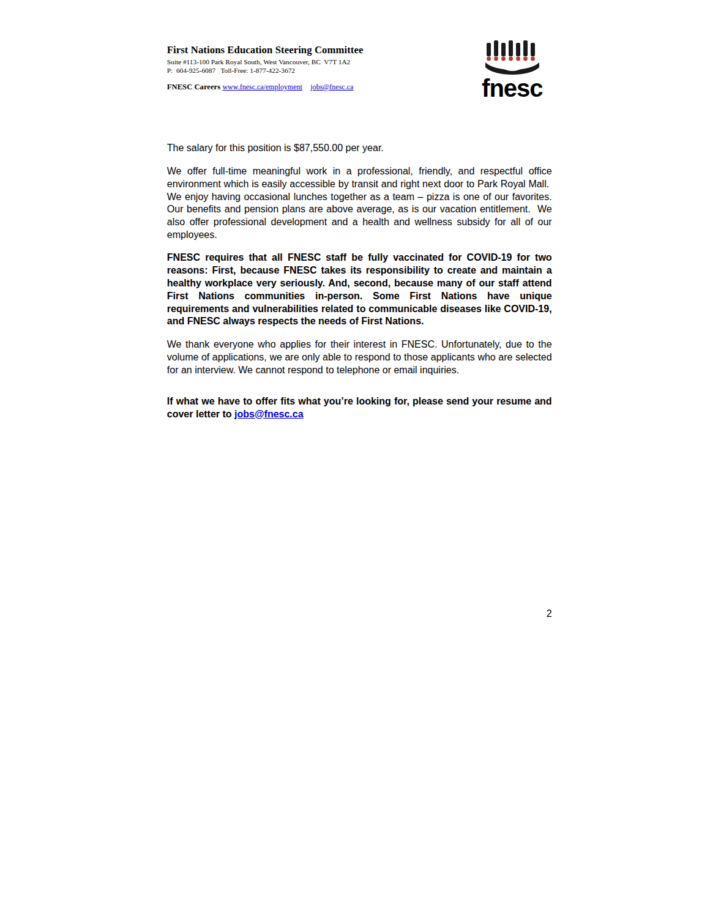fnesc
First Nations Education Steering Committee
Suite #113-100 Park Royal South, West Vancouver, BC V7T 1A2
P: 604-925-6087 Toll-Free: 1-877-422-3672
FNESC Careers www.fnesc.ca/employment jobs@fnesc.ca
The salary for this position is $87,550.00 per year.
We offer full-time meaningful work in a professional, friendly, and respectful office environment which is easily accessible by transit and right next door to Park Royal Mall. We enjoy having occasional lunches together as a team – pizza is one of our favorites. Our benefits and pension plans are above average, as is our vacation entitlement. We also offer professional development and a health and wellness subsidy for all of our employees.
FNESC requires that all FNESC staff be fully vaccinated for COVID-19 for two reasons: First, because FNESC takes its responsibility to create and maintain a healthy workplace very seriously. And, second, because many of our staff attend First Nations communities in-person. Some First Nations have unique requirements and vulnerabilities related to communicable diseases like COVID-19, and FNESC always respects the needs of First Nations.
We thank everyone who applies for their interest in FNESC. Unfortunately, due to the volume of applications, we are only able to respond to those applicants who are selected for an interview. We cannot respond to telephone or email inquiries.
If what we have to offer fits what you’re looking for, please send your resume and cover letter to jobs@fnesc.ca
2